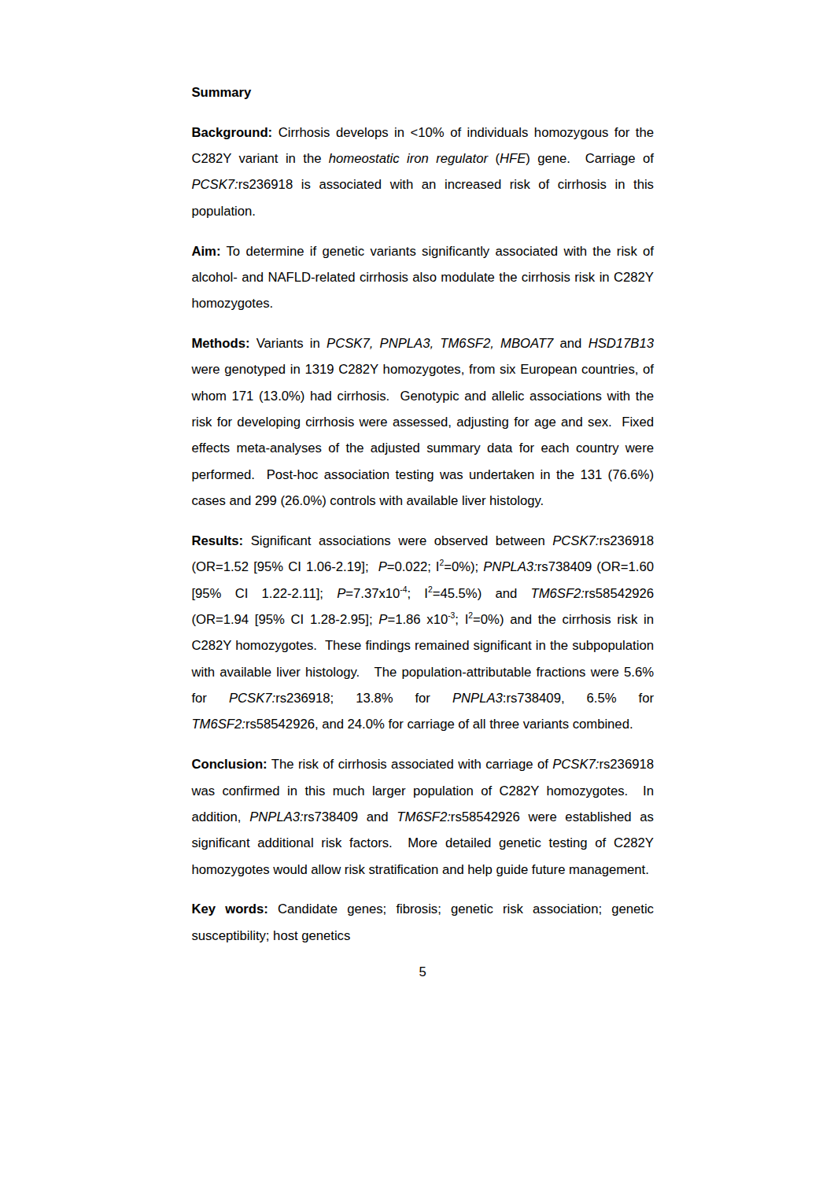Summary
Background: Cirrhosis develops in <10% of individuals homozygous for the C282Y variant in the homeostatic iron regulator (HFE) gene. Carriage of PCSK7: rs236918 is associated with an increased risk of cirrhosis in this population.
Aim: To determine if genetic variants significantly associated with the risk of alcohol- and NAFLD-related cirrhosis also modulate the cirrhosis risk in C282Y homozygotes.
Methods: Variants in PCSK7, PNPLA3, TM6SF2, MBOAT7 and HSD17B13 were genotyped in 1319 C282Y homozygotes, from six European countries, of whom 171 (13.0%) had cirrhosis. Genotypic and allelic associations with the risk for developing cirrhosis were assessed, adjusting for age and sex. Fixed effects meta-analyses of the adjusted summary data for each country were performed. Post-hoc association testing was undertaken in the 131 (76.6%) cases and 299 (26.0%) controls with available liver histology.
Results: Significant associations were observed between PCSK7: rs236918 (OR=1.52 [95% CI 1.06-2.19]; P=0.022; I2=0%); PNPLA3: rs738409 (OR=1.60 [95% CI 1.22-2.11]; P=7.37x10-4; I2=45.5%) and TM6SF2: rs58542926 (OR=1.94 [95% CI 1.28-2.95]; P=1.86 x10-3; I2=0%) and the cirrhosis risk in C282Y homozygotes. These findings remained significant in the subpopulation with available liver histology. The population-attributable fractions were 5.6% for PCSK7: rs236918; 13.8% for PNPLA3:rs738409, 6.5% for TM6SF2: rs58542926, and 24.0% for carriage of all three variants combined.
Conclusion: The risk of cirrhosis associated with carriage of PCSK7: rs236918 was confirmed in this much larger population of C282Y homozygotes. In addition, PNPLA3: rs738409 and TM6SF2: rs58542926 were established as significant additional risk factors. More detailed genetic testing of C282Y homozygotes would allow risk stratification and help guide future management.
Key words: Candidate genes; fibrosis; genetic risk association; genetic susceptibility; host genetics
5